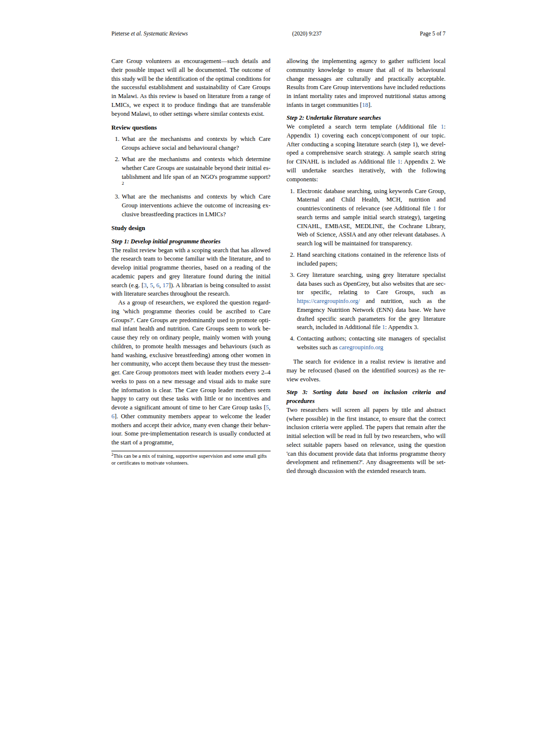Pieterse et al. Systematic Reviews
(2020) 9:237
Page 5 of 7
Care Group volunteers as encouragement—such details and their possible impact will all be documented. The outcome of this study will be the identification of the optimal conditions for the successful establishment and sustainability of Care Groups in Malawi. As this review is based on literature from a range of LMICs, we expect it to produce findings that are transferable beyond Malawi, to other settings where similar contexts exist.
Review questions
What are the mechanisms and contexts by which Care Groups achieve social and behavioural change?
What are the mechanisms and contexts which determine whether Care Groups are sustainable beyond their initial establishment and life span of an NGO's programme support?2
What are the mechanisms and contexts by which Care Group interventions achieve the outcome of increasing exclusive breastfeeding practices in LMICs?
Study design
Step 1: Develop initial programme theories
The realist review began with a scoping search that has allowed the research team to become familiar with the literature, and to develop initial programme theories, based on a reading of the academic papers and grey literature found during the initial search (e.g. [3, 5, 6, 17]). A librarian is being consulted to assist with literature searches throughout the research.
As a group of researchers, we explored the question regarding 'which programme theories could be ascribed to Care Groups?'. Care Groups are predominantly used to promote optimal infant health and nutrition. Care Groups seem to work because they rely on ordinary people, mainly women with young children, to promote health messages and behaviours (such as hand washing, exclusive breastfeeding) among other women in her community, who accept them because they trust the messenger. Care Group promotors meet with leader mothers every 2–4 weeks to pass on a new message and visual aids to make sure the information is clear. The Care Group leader mothers seem happy to carry out these tasks with little or no incentives and devote a significant amount of time to her Care Group tasks [5, 6]. Other community members appear to welcome the leader mothers and accept their advice, many even change their behaviour. Some pre-implementation research is usually conducted at the start of a programme,
2This can be a mix of training, supportive supervision and some small gifts or certificates to motivate volunteers.
allowing the implementing agency to gather sufficient local community knowledge to ensure that all of its behavioural change messages are culturally and practically acceptable. Results from Care Group interventions have included reductions in infant mortality rates and improved nutritional status among infants in target communities [18].
Step 2: Undertake literature searches
We completed a search term template (Additional file 1: Appendix 1) covering each concept/component of our topic. After conducting a scoping literature search (step 1), we developed a comprehensive search strategy. A sample search string for CINAHL is included as Additional file 1: Appendix 2. We will undertake searches iteratively, with the following components:
Electronic database searching, using keywords Care Group, Maternal and Child Health, MCH, nutrition and countries/continents of relevance (see Additional file 1 for search terms and sample initial search strategy), targeting CINAHL, EMBASE, MEDLINE, the Cochrane Library, Web of Science, ASSIA and any other relevant databases. A search log will be maintained for transparency.
Hand searching citations contained in the reference lists of included papers;
Grey literature searching, using grey literature specialist data bases such as OpenGrey, but also websites that are sector specific, relating to Care Groups, such as https://caregroupinfo.org/ and nutrition, such as the Emergency Nutrition Network (ENN) data base. We have drafted specific search parameters for the grey literature search, included in Additional file 1: Appendix 3.
Contacting authors; contacting site managers of specialist websites such as caregroupinfo.org
The search for evidence in a realist review is iterative and may be refocused (based on the identified sources) as the review evolves.
Step 3: Sorting data based on inclusion criteria and procedures
Two researchers will screen all papers by title and abstract (where possible) in the first instance, to ensure that the correct inclusion criteria were applied. The papers that remain after the initial selection will be read in full by two researchers, who will select suitable papers based on relevance, using the question 'can this document provide data that informs programme theory development and refinement?'. Any disagreements will be settled through discussion with the extended research team.